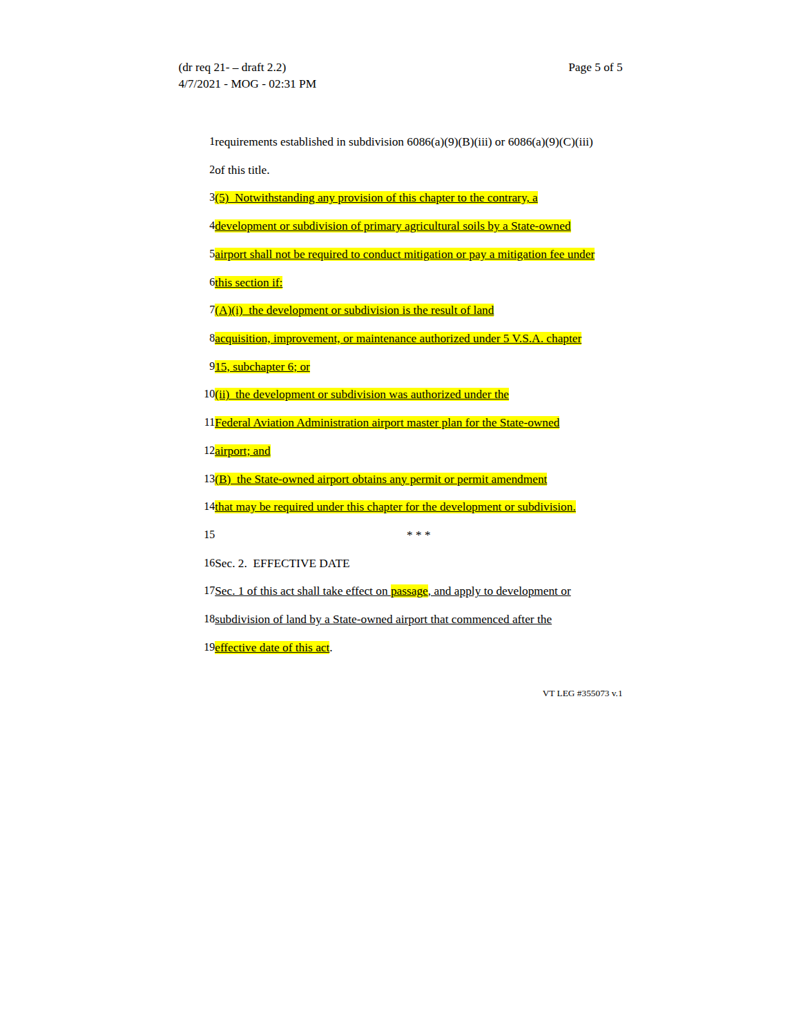(dr req 21- – draft 2.2)
4/7/2021 - MOG - 02:31 PM
Page 5 of 5
| 1 | requirements established in subdivision 6086(a)(9)(B)(iii) or 6086(a)(9)(C)(iii) |
| 2 | of this title. |
| 3 | (5) Notwithstanding any provision of this chapter to the contrary, a |
| 4 | development or subdivision of primary agricultural soils by a State-owned |
| 5 | airport shall not be required to conduct mitigation or pay a mitigation fee under |
| 6 | this section if: |
| 7 | (A)(i) the development or subdivision is the result of land |
| 8 | acquisition, improvement, or maintenance authorized under 5 V.S.A. chapter |
| 9 | 15, subchapter 6; or |
| 10 | (ii) the development or subdivision was authorized under the |
| 11 | Federal Aviation Administration airport master plan for the State-owned |
| 12 | airport; and |
| 13 | (B) the State-owned airport obtains any permit or permit amendment |
| 14 | that may be required under this chapter for the development or subdivision. |
| 15 | * * * |
| 16 | Sec. 2. EFFECTIVE DATE |
| 17 | Sec. 1 of this act shall take effect on passage , and apply to development or |
| 18 | subdivision of land by a State-owned airport that commenced after the |
| 19 | effective date of this act . |
VT LEG #355073 v.1